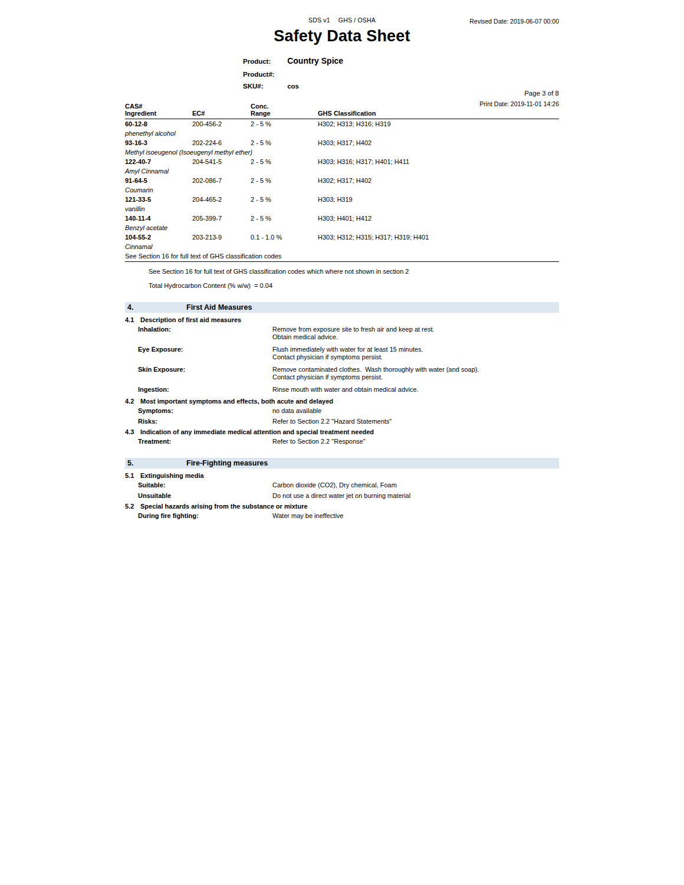Revised Date: 2019-06-07 00:00
SDS v1 GHS / OSHA
Safety Data Sheet
Page 3 of 8
Print Date: 2019-11-01 14:26
Product: Country Spice
Product#:
SKU#: cos
| CAS# Ingredient | EC# | Conc. Range | GHS Classification |
| --- | --- | --- | --- |
| 60-12-8 | 200-456-2 | 2 - 5 % | H302; H313; H316; H319 |
| phenethyl alcohol |
| 93-16-3 | 202-224-6 | 2 - 5 % | H303; H317; H402 |
| Methyl isoeugenol (Isoeugenyl methyl ether) |
| 122-40-7 | 204-541-5 | 2 - 5 % | H303; H316; H317; H401; H411 |
| Amyl Cinnamal |
| 91-64-5 | 202-086-7 | 2 - 5 % | H302; H317; H402 |
| Coumarin |
| 121-33-5 | 204-465-2 | 2 - 5 % | H303; H319 |
| vanillin |
| 140-11-4 | 205-399-7 | 2 - 5 % | H303; H401; H412 |
| Benzyl acetate |
| 104-55-2 | 203-213-9 | 0.1 - 1.0 % | H303; H312; H315; H317; H319; H401 |
| Cinnamal |
See Section 16 for full text of GHS classification codes
See Section 16 for full text of GHS classification codes which where not shown in section 2
Total Hydrocarbon Content (% w/w) = 0.04
4. First Aid Measures
4.1 Description of first aid measures
Inhalation:
Remove from exposure site to fresh air and keep at rest.
Obtain medical advice.
Eye Exposure:
Flush immediately with water for at least 15 minutes.
Contact physician if symptoms persist.
Skin Exposure:
Remove contaminated clothes. Wash thoroughly with water (and soap).
Contact physician if symptoms persist.
Ingestion:
Rinse mouth with water and obtain medical advice.
4.2 Most important symptoms and effects, both acute and delayed
Symptoms:
no data available
Risks:
Refer to Section 2.2 "Hazard Statements"
4.3 Indication of any immediate medical attention and special treatment needed
Treatment:
Refer to Section 2.2 "Response"
5. Fire-Fighting measures
5.1 Extinguishing media
Suitable:
Carbon dioxide (CO2), Dry chemical, Foam
Unsuitable
Do not use a direct water jet on burning material
5.2 Special hazards arising from the substance or mixture
During fire fighting:
Water may be ineffective